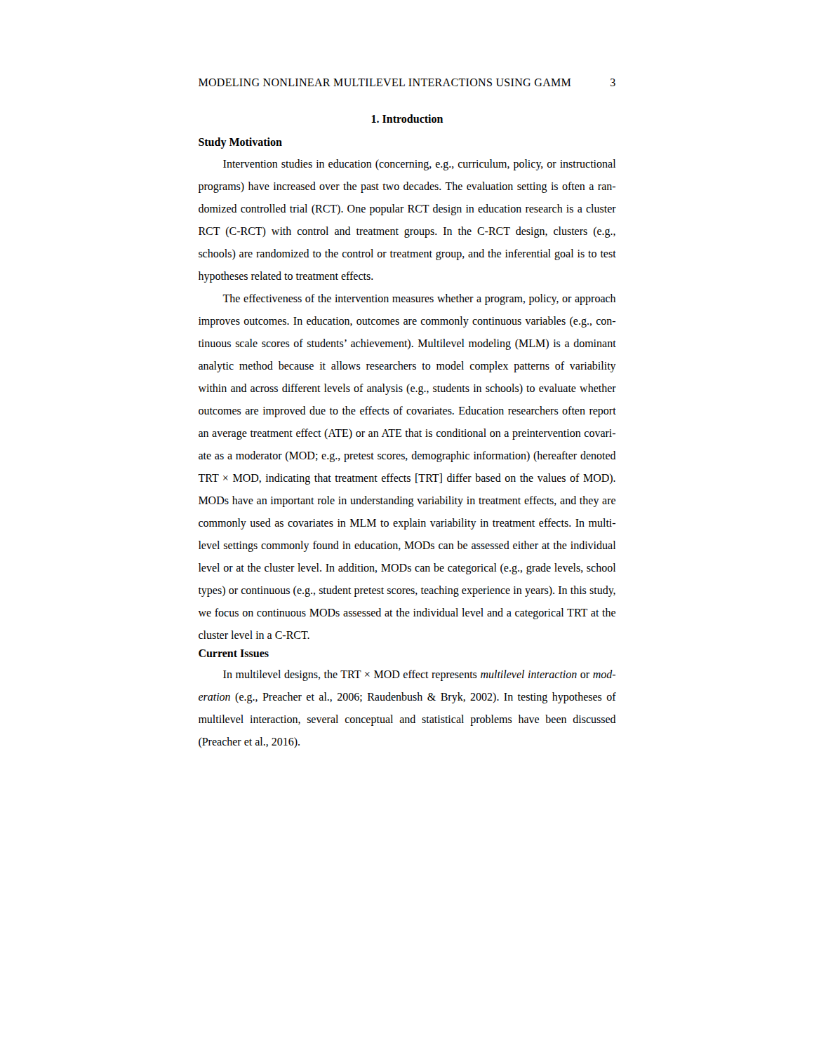Modeling Nonlinear Multilevel Interactions Using GAMM 3
1. Introduction
Study Motivation
Intervention studies in education (concerning, e.g., curriculum, policy, or instructional programs) have increased over the past two decades. The evaluation setting is often a randomized controlled trial (RCT). One popular RCT design in education research is a cluster RCT (C-RCT) with control and treatment groups. In the C-RCT design, clusters (e.g., schools) are randomized to the control or treatment group, and the inferential goal is to test hypotheses related to treatment effects.
The effectiveness of the intervention measures whether a program, policy, or approach improves outcomes. In education, outcomes are commonly continuous variables (e.g., continuous scale scores of students’ achievement). Multilevel modeling (MLM) is a dominant analytic method because it allows researchers to model complex patterns of variability within and across different levels of analysis (e.g., students in schools) to evaluate whether outcomes are improved due to the effects of covariates. Education researchers often report an average treatment effect (ATE) or an ATE that is conditional on a preintervention covariate as a moderator (MOD; e.g., pretest scores, demographic information) (hereafter denoted TRT × MOD, indicating that treatment effects [TRT] differ based on the values of MOD). MODs have an important role in understanding variability in treatment effects, and they are commonly used as covariates in MLM to explain variability in treatment effects. In multilevel settings commonly found in education, MODs can be assessed either at the individual level or at the cluster level. In addition, MODs can be categorical (e.g., grade levels, school types) or continuous (e.g., student pretest scores, teaching experience in years). In this study, we focus on continuous MODs assessed at the individual level and a categorical TRT at the cluster level in a C-RCT.
Current Issues
In multilevel designs, the TRT × MOD effect represents multilevel interaction or moderation (e.g., Preacher et al., 2006; Raudenbush & Bryk, 2002). In testing hypotheses of multilevel interaction, several conceptual and statistical problems have been discussed (Preacher et al., 2016).